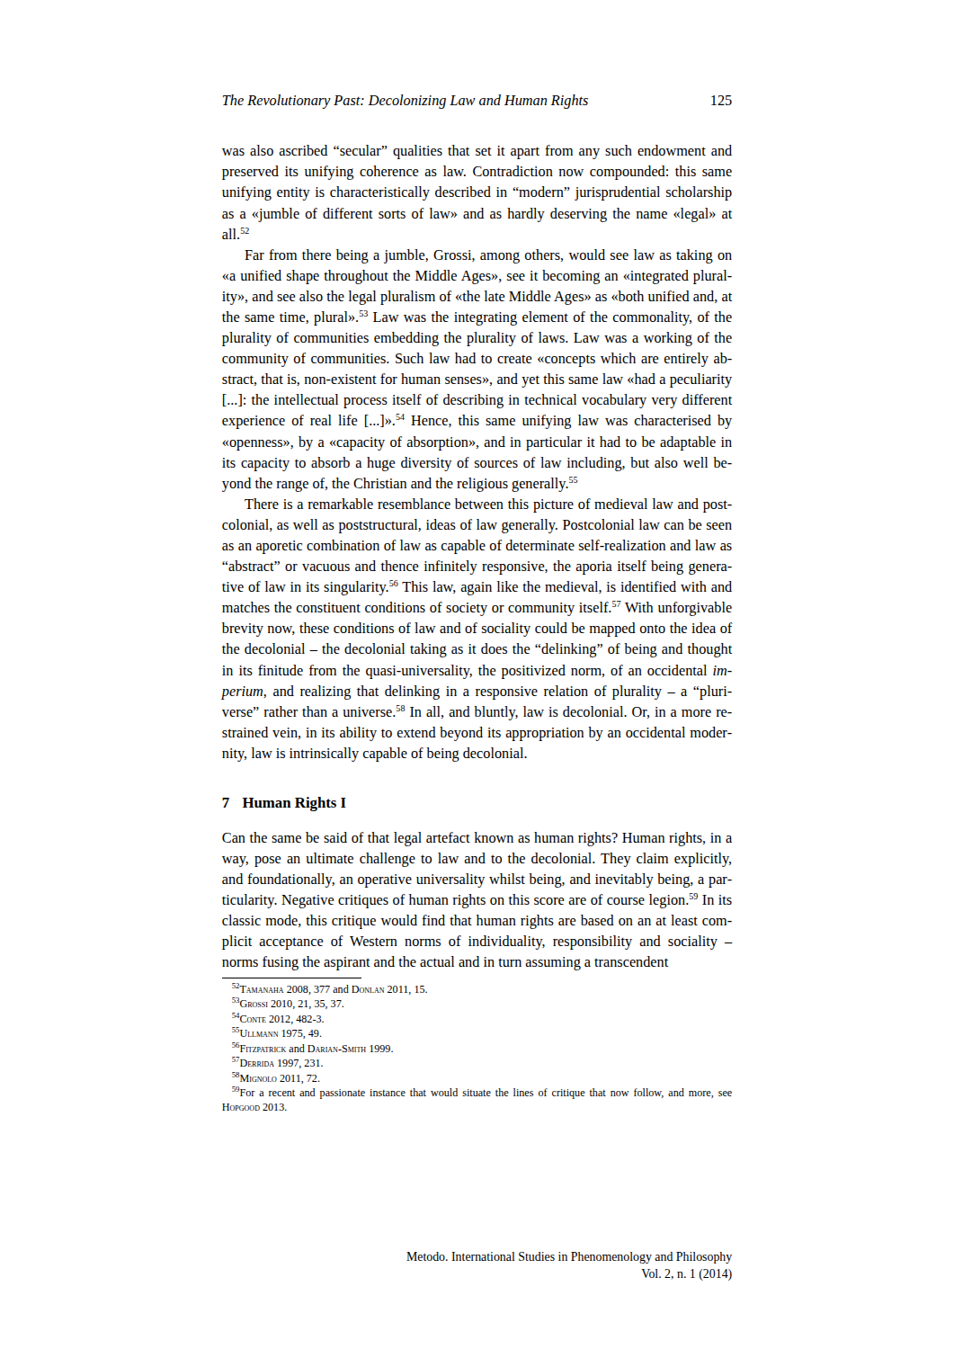The Revolutionary Past: Decolonizing Law and Human Rights 125
was also ascribed “secular” qualities that set it apart from any such endowment and preserved its unifying coherence as law. Contradiction now compounded: this same unifying entity is characteristically described in “modern” jurisprudential scholarship as a «jumble of different sorts of law» and as hardly deserving the name «legal» at all.52
Far from there being a jumble, Grossi, among others, would see law as taking on «a unified shape throughout the Middle Ages», see it becoming an «integrated plurality», and see also the legal pluralism of «the late Middle Ages» as «both unified and, at the same time, plural».53 Law was the integrating element of the commonality, of the plurality of communities embedding the plurality of laws. Law was a working of the community of communities. Such law had to create «concepts which are entirely abstract, that is, non-existent for human senses», and yet this same law «had a peculiarity [...]: the intellectual process itself of describing in technical vocabulary very different experience of real life [...]».54 Hence, this same unifying law was characterised by «openness», by a «capacity of absorption», and in particular it had to be adaptable in its capacity to absorb a huge diversity of sources of law including, but also well beyond the range of, the Christian and the religious generally.55
There is a remarkable resemblance between this picture of medieval law and postcolonial, as well as poststructural, ideas of law generally. Postcolonial law can be seen as an aporetic combination of law as capable of determinate self-realization and law as “abstract” or vacuous and thence infinitely responsive, the aporia itself being generative of law in its singularity.56 This law, again like the medieval, is identified with and matches the constituent conditions of society or community itself.57 With unforgivable brevity now, these conditions of law and of sociality could be mapped onto the idea of the decolonial – the decolonial taking as it does the “delinking” of being and thought in its finitude from the quasi-universality, the positivized norm, of an occidental imperium, and realizing that delinking in a responsive relation of plurality – a “pluriverse” rather than a universe.58 In all, and bluntly, law is decolonial. Or, in a more restrained vein, in its ability to extend beyond its appropriation by an occidental modernity, law is intrinsically capable of being decolonial.
7 Human Rights I
Can the same be said of that legal artefact known as human rights? Human rights, in a way, pose an ultimate challenge to law and to the decolonial. They claim explicitly, and foundationally, an operative universality whilst being, and inevitably being, a particularity. Negative critiques of human rights on this score are of course legion.59 In its classic mode, this critique would find that human rights are based on an at least complicit acceptance of Western norms of individuality, responsibility and sociality – norms fusing the aspirant and the actual and in turn assuming a transcendent
52Tamanaha 2008, 377 and Donlan 2011, 15.
53Grossi 2010, 21, 35, 37.
54Conte 2012, 482-3.
55Ullmann 1975, 49.
56Fitzpatrick and Darian-Smith 1999.
57Derrida 1997, 231.
58Mignolo 2011, 72.
59For a recent and passionate instance that would situate the lines of critique that now follow, and more, see Hopgood 2013.
Metodo. International Studies in Phenomenology and Philosophy
Vol. 2, n. 1 (2014)